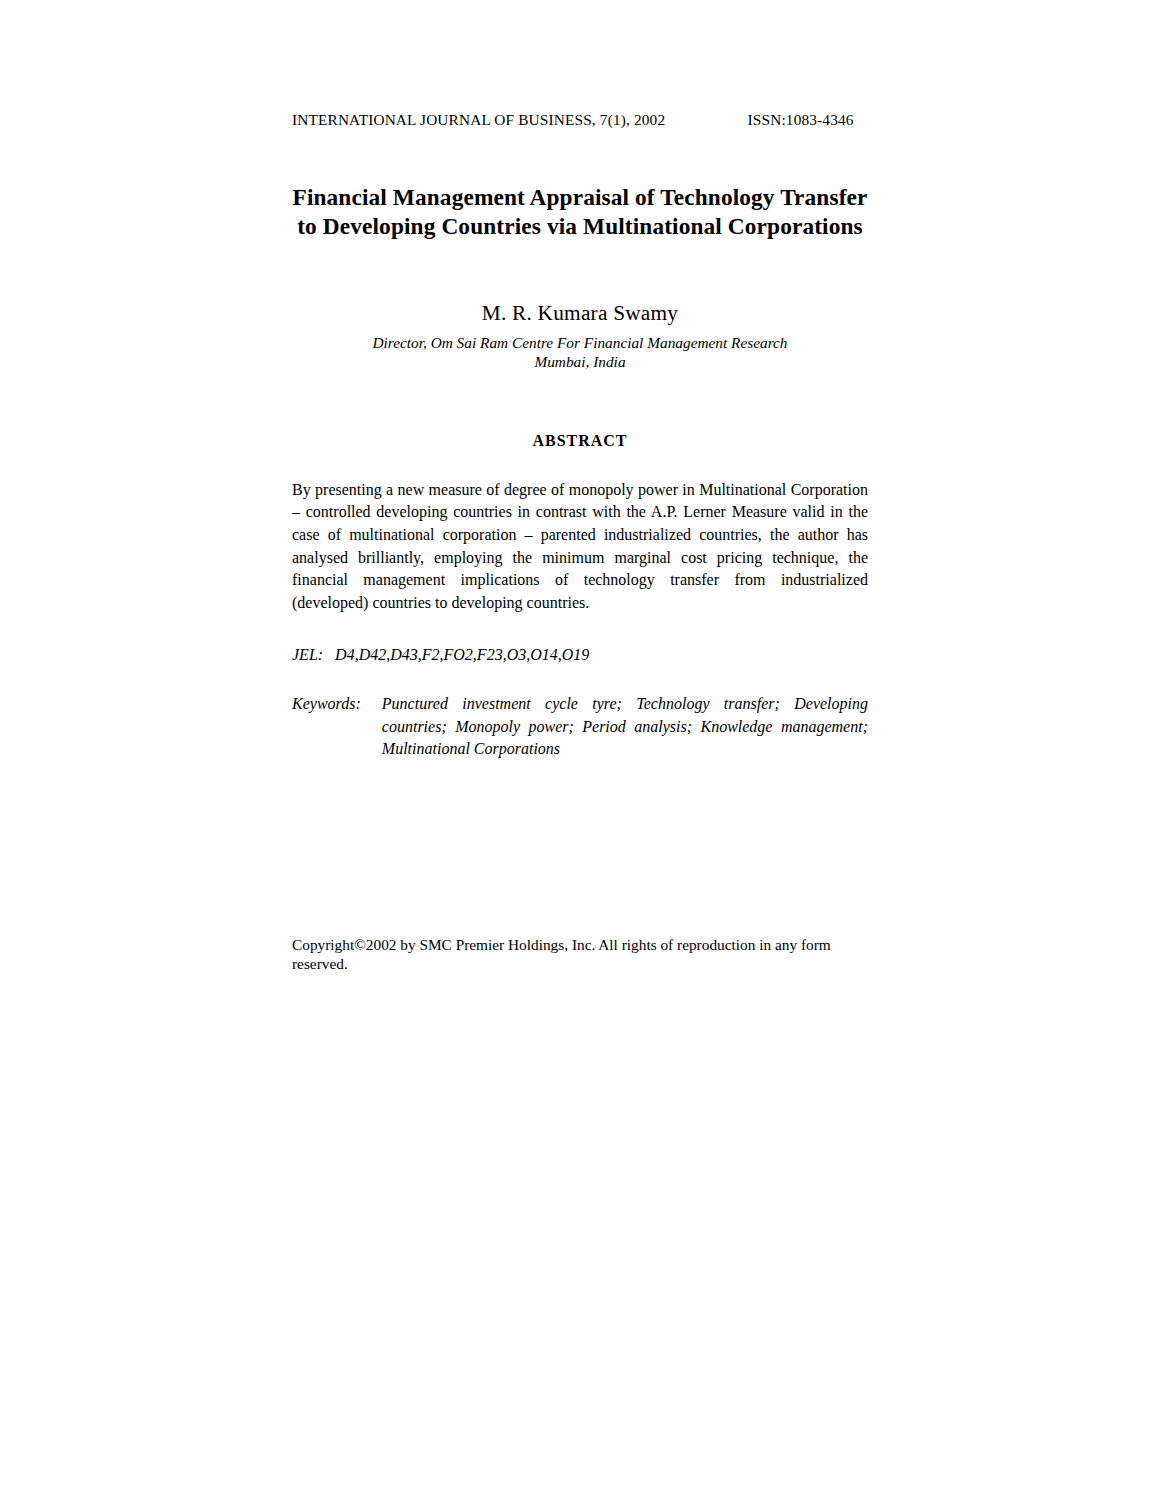INTERNATIONAL JOURNAL OF BUSINESS, 7(1), 2002 ISSN:1083-4346
Financial Management Appraisal of Technology Transfer to Developing Countries via Multinational Corporations
M. R. Kumara Swamy
Director, Om Sai Ram Centre For Financial Management Research
Mumbai, India
ABSTRACT
By presenting a new measure of degree of monopoly power in Multinational Corporation – controlled developing countries in contrast with the A.P. Lerner Measure valid in the case of multinational corporation – parented industrialized countries, the author has analysed brilliantly, employing the minimum marginal cost pricing technique, the financial management implications of technology transfer from industrialized (developed) countries to developing countries.
JEL: D4,D42,D43,F2,FO2,F23,O3,O14,O19
Keywords: Punctured investment cycle tyre; Technology transfer; Developing countries; Monopoly power; Period analysis; Knowledge management; Multinational Corporations
Copyright©2002 by SMC Premier Holdings, Inc. All rights of reproduction in any form reserved.